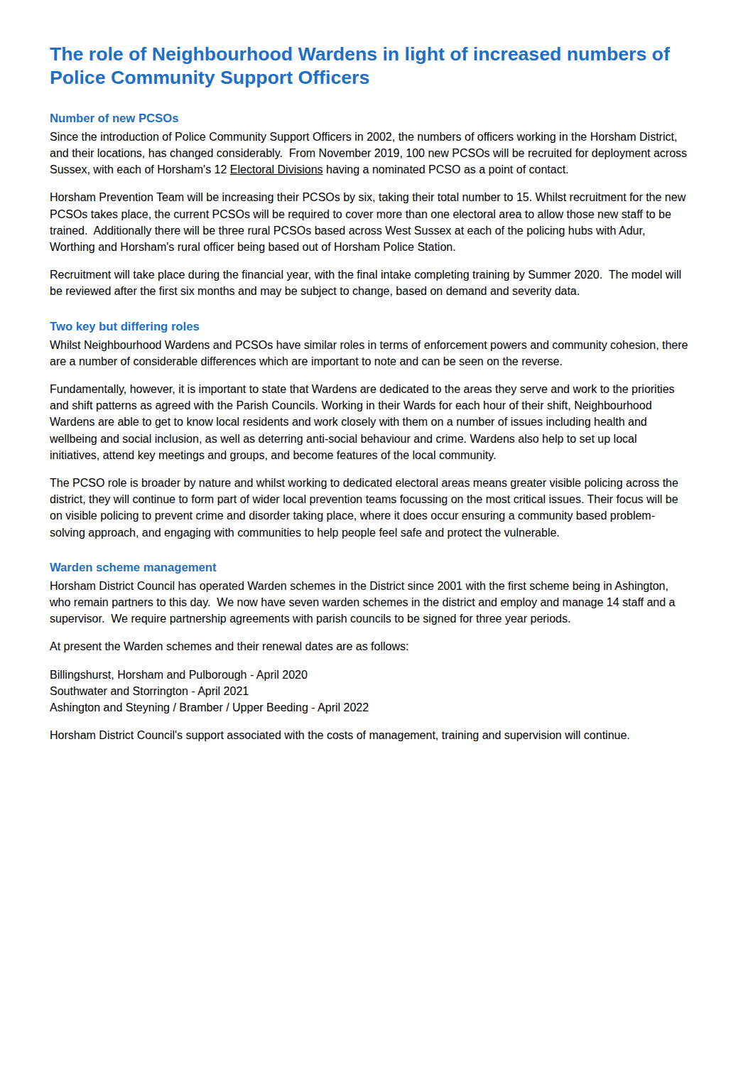The role of Neighbourhood Wardens in light of increased numbers of Police Community Support Officers
Number of new PCSOs
Since the introduction of Police Community Support Officers in 2002, the numbers of officers working in the Horsham District, and their locations, has changed considerably. From November 2019, 100 new PCSOs will be recruited for deployment across Sussex, with each of Horsham's 12 Electoral Divisions having a nominated PCSO as a point of contact.
Horsham Prevention Team will be increasing their PCSOs by six, taking their total number to 15. Whilst recruitment for the new PCSOs takes place, the current PCSOs will be required to cover more than one electoral area to allow those new staff to be trained. Additionally there will be three rural PCSOs based across West Sussex at each of the policing hubs with Adur, Worthing and Horsham's rural officer being based out of Horsham Police Station.
Recruitment will take place during the financial year, with the final intake completing training by Summer 2020. The model will be reviewed after the first six months and may be subject to change, based on demand and severity data.
Two key but differing roles
Whilst Neighbourhood Wardens and PCSOs have similar roles in terms of enforcement powers and community cohesion, there are a number of considerable differences which are important to note and can be seen on the reverse.
Fundamentally, however, it is important to state that Wardens are dedicated to the areas they serve and work to the priorities and shift patterns as agreed with the Parish Councils. Working in their Wards for each hour of their shift, Neighbourhood Wardens are able to get to know local residents and work closely with them on a number of issues including health and wellbeing and social inclusion, as well as deterring anti-social behaviour and crime. Wardens also help to set up local initiatives, attend key meetings and groups, and become features of the local community.
The PCSO role is broader by nature and whilst working to dedicated electoral areas means greater visible policing across the district, they will continue to form part of wider local prevention teams focussing on the most critical issues. Their focus will be on visible policing to prevent crime and disorder taking place, where it does occur ensuring a community based problem-solving approach, and engaging with communities to help people feel safe and protect the vulnerable.
Warden scheme management
Horsham District Council has operated Warden schemes in the District since 2001 with the first scheme being in Ashington, who remain partners to this day. We now have seven warden schemes in the district and employ and manage 14 staff and a supervisor. We require partnership agreements with parish councils to be signed for three year periods.
At present the Warden schemes and their renewal dates are as follows:
Billingshurst, Horsham and Pulborough - April 2020
Southwater and Storrington - April 2021
Ashington and Steyning / Bramber / Upper Beeding - April 2022
Horsham District Council's support associated with the costs of management, training and supervision will continue.